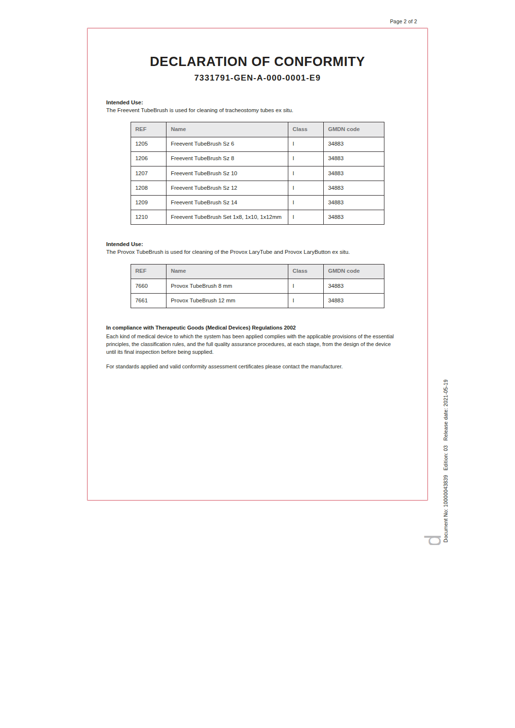Page 2 of 2
DECLARATION OF CONFORMITY
7331791-GEN-A-000-0001-E9
Intended Use:
The Freevent TubeBrush is used for cleaning of tracheostomy tubes ex situ.
| REF | Name | Class | GMDN code |
| --- | --- | --- | --- |
| 1205 | Freevent TubeBrush Sz 6 | I | 34883 |
| 1206 | Freevent TubeBrush Sz 8 | I | 34883 |
| 1207 | Freevent TubeBrush Sz 10 | I | 34883 |
| 1208 | Freevent TubeBrush Sz 12 | I | 34883 |
| 1209 | Freevent TubeBrush Sz 14 | I | 34883 |
| 1210 | Freevent TubeBrush Set 1x8, 1x10, 1x12mm | I | 34883 |
Intended Use:
The Provox TubeBrush is used for cleaning of the Provox LaryTube and Provox LaryButton ex situ.
| REF | Name | Class | GMDN code |
| --- | --- | --- | --- |
| 7660 | Provox TubeBrush 8 mm | I | 34883 |
| 7661 | Provox TubeBrush 12 mm | I | 34883 |
In compliance with Therapeutic Goods (Medical Devices) Regulations 2002
Each kind of medical device to which the system has been applied complies with the applicable provisions of the essential principles, the classification rules, and the full quality assurance procedures, at each stage, from the design of the device until its final inspection before being supplied.
For standards applied and valid conformity assessment certificates please contact the manufacturer.
Document No: 10000043839 Edition: 03 Release date: 2021-05-19
Released